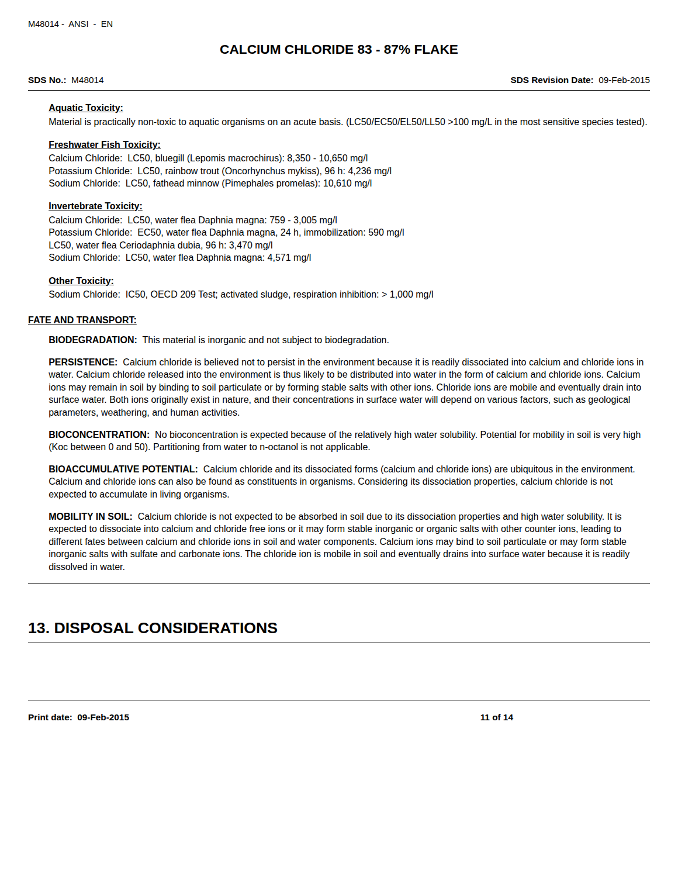M48014 - ANSI - EN
CALCIUM CHLORIDE 83 - 87% FLAKE
SDS No.: M48014
SDS Revision Date: 09-Feb-2015
Aquatic Toxicity:
Material is practically non-toxic to aquatic organisms on an acute basis. (LC50/EC50/EL50/LL50 >100 mg/L in the most sensitive species tested).
Freshwater Fish Toxicity:
Calcium Chloride: LC50, bluegill (Lepomis macrochirus): 8,350 - 10,650 mg/l
Potassium Chloride: LC50, rainbow trout (Oncorhynchus mykiss), 96 h: 4,236 mg/l
Sodium Chloride: LC50, fathead minnow (Pimephales promelas): 10,610 mg/l
Invertebrate Toxicity:
Calcium Chloride: LC50, water flea Daphnia magna: 759 - 3,005 mg/l
Potassium Chloride: EC50, water flea Daphnia magna, 24 h, immobilization: 590 mg/l
LC50, water flea Ceriodaphnia dubia, 96 h: 3,470 mg/l
Sodium Chloride: LC50, water flea Daphnia magna: 4,571 mg/l
Other Toxicity:
Sodium Chloride: IC50, OECD 209 Test; activated sludge, respiration inhibition: > 1,000 mg/l
FATE AND TRANSPORT:
BIODEGRADATION: This material is inorganic and not subject to biodegradation.
PERSISTENCE: Calcium chloride is believed not to persist in the environment because it is readily dissociated into calcium and chloride ions in water. Calcium chloride released into the environment is thus likely to be distributed into water in the form of calcium and chloride ions. Calcium ions may remain in soil by binding to soil particulate or by forming stable salts with other ions. Chloride ions are mobile and eventually drain into surface water. Both ions originally exist in nature, and their concentrations in surface water will depend on various factors, such as geological parameters, weathering, and human activities.
BIOCONCENTRATION: No bioconcentration is expected because of the relatively high water solubility. Potential for mobility in soil is very high (Koc between 0 and 50). Partitioning from water to n-octanol is not applicable.
BIOACCUMULATIVE POTENTIAL: Calcium chloride and its dissociated forms (calcium and chloride ions) are ubiquitous in the environment. Calcium and chloride ions can also be found as constituents in organisms. Considering its dissociation properties, calcium chloride is not expected to accumulate in living organisms.
MOBILITY IN SOIL: Calcium chloride is not expected to be absorbed in soil due to its dissociation properties and high water solubility. It is expected to dissociate into calcium and chloride free ions or it may form stable inorganic or organic salts with other counter ions, leading to different fates between calcium and chloride ions in soil and water components. Calcium ions may bind to soil particulate or may form stable inorganic salts with sulfate and carbonate ions. The chloride ion is mobile in soil and eventually drains into surface water because it is readily dissolved in water.
13. DISPOSAL CONSIDERATIONS
Print date: 09-Feb-2015
11 of 14